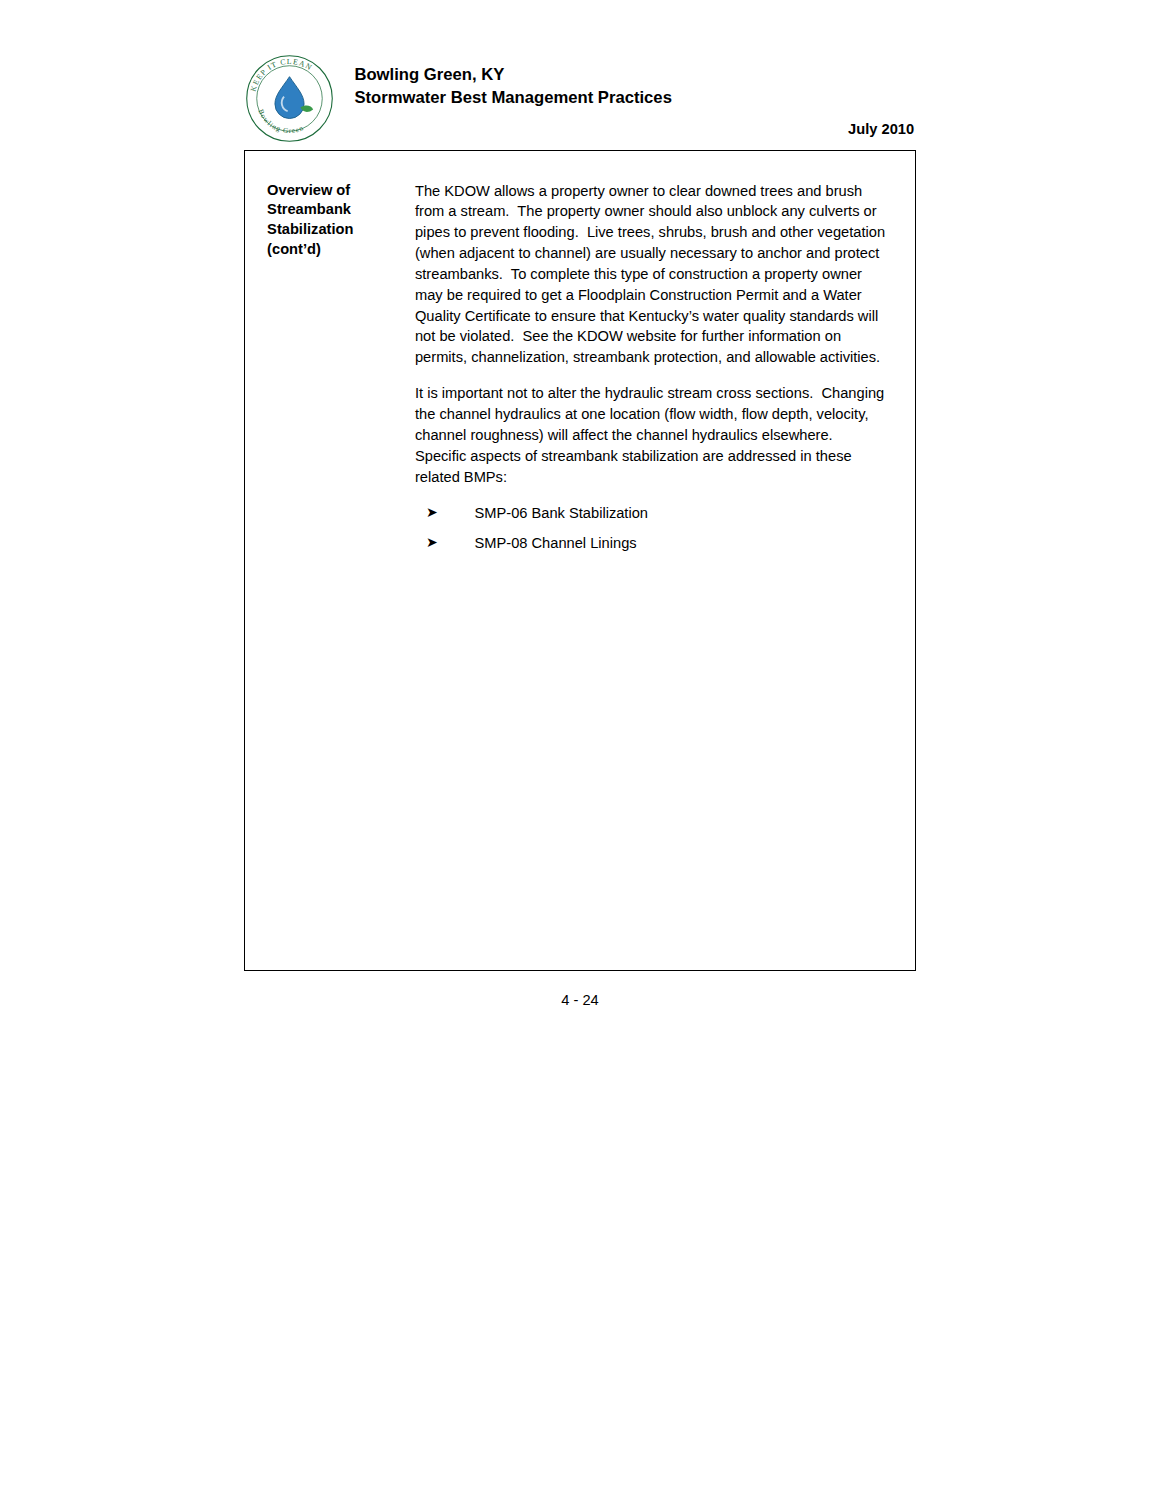KEEP IT CLEAN Bowling Green
Bowling Green, KY
Stormwater Best Management Practices
July 2010
| Overview of Streambank Stabilization (cont’d) | The KDOW allows a property owner to clear downed trees and brush from a stream. The property owner should also unblock any culverts or pipes to prevent flooding. Live trees, shrubs, brush and other vegetation (when adjacent to channel) are usually necessary to anchor and protect streambanks. To complete this type of construction a property owner may be required to get a Floodplain Construction Permit and a Water Quality Certificate to ensure that Kentucky’s water quality standards will not be violated. See the KDOW website for further information on permits, channelization, streambank protection, and allowable activities. It is important not to alter the hydraulic stream cross sections. Changing the channel hydraulics at one location (flow width, flow depth, velocity, channel roughness) will affect the channel hydraulics elsewhere. Specific aspects of streambank stabilization are addressed in these related BMPs: ➤ SMP-06 Bank Stabilization ➤ SMP-08 Channel Linings |
4 - 24